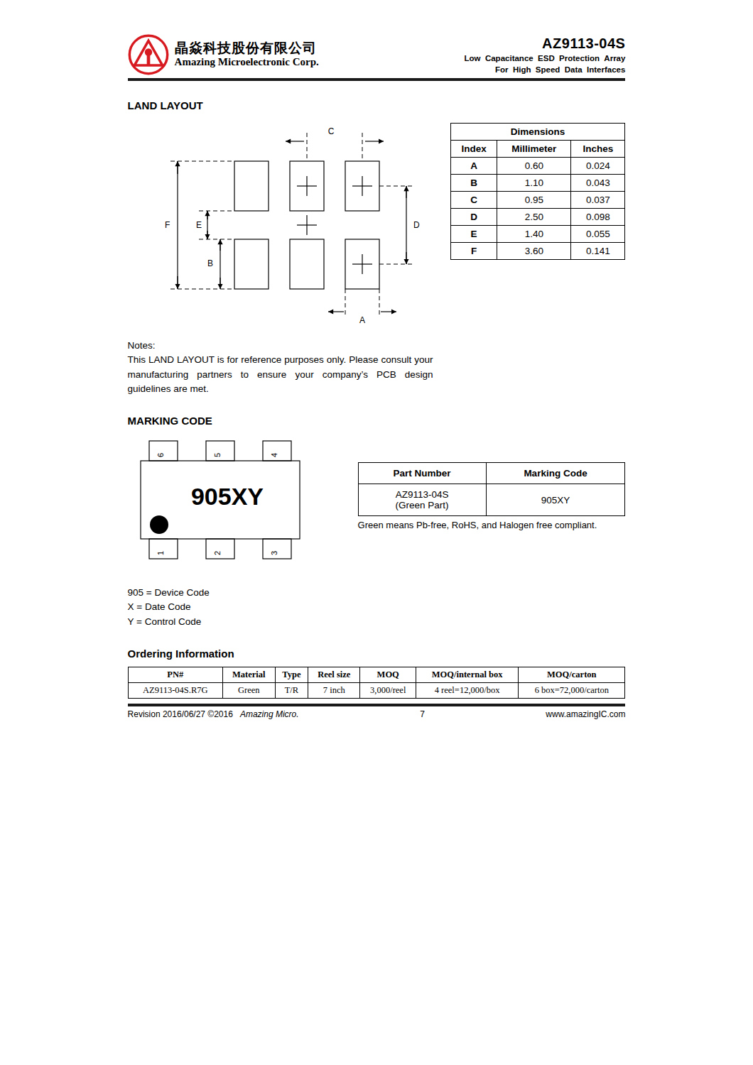晶焱科技股份有限公司
Amazing Microelectronic Corp.
AZ9113-04S
Low Capacitance ESD Protection Array
For High Speed Data Interfaces
LAND LAYOUT
C D A F E B
| Dimensions |
| --- |
| Index | Millimeter | Inches |
| A | 0.60 | 0.024 |
| B | 1.10 | 0.043 |
| C | 0.95 | 0.037 |
| D | 2.50 | 0.098 |
| E | 1.40 | 0.055 |
| F | 3.60 | 0.141 |
Notes: This LAND LAYOUT is for reference purposes only. Please consult your manufacturing partners to ensure your company’s PCB design guidelines are met.
MARKING CODE
6 5 4 1 2 3 905XY
| Part Number | Marking Code |
| --- | --- |
| AZ9113-04S (Green Part) | 905XY |
Green means Pb-free, RoHS, and Halogen free compliant.
905 = Device Code
X = Date Code
Y = Control Code
Ordering Information
| PN# | Material | Type | Reel size | MOQ | MOQ/internal box | MOQ/carton |
| --- | --- | --- | --- | --- | --- | --- |
| AZ9113-04S.R7G | Green | T/R | 7 inch | 3,000/reel | 4 reel=12,000/box | 6 box=72,000/carton |
Revision 2016/06/27 ©2016 Amazing Micro.
7
www.amazingIC.com